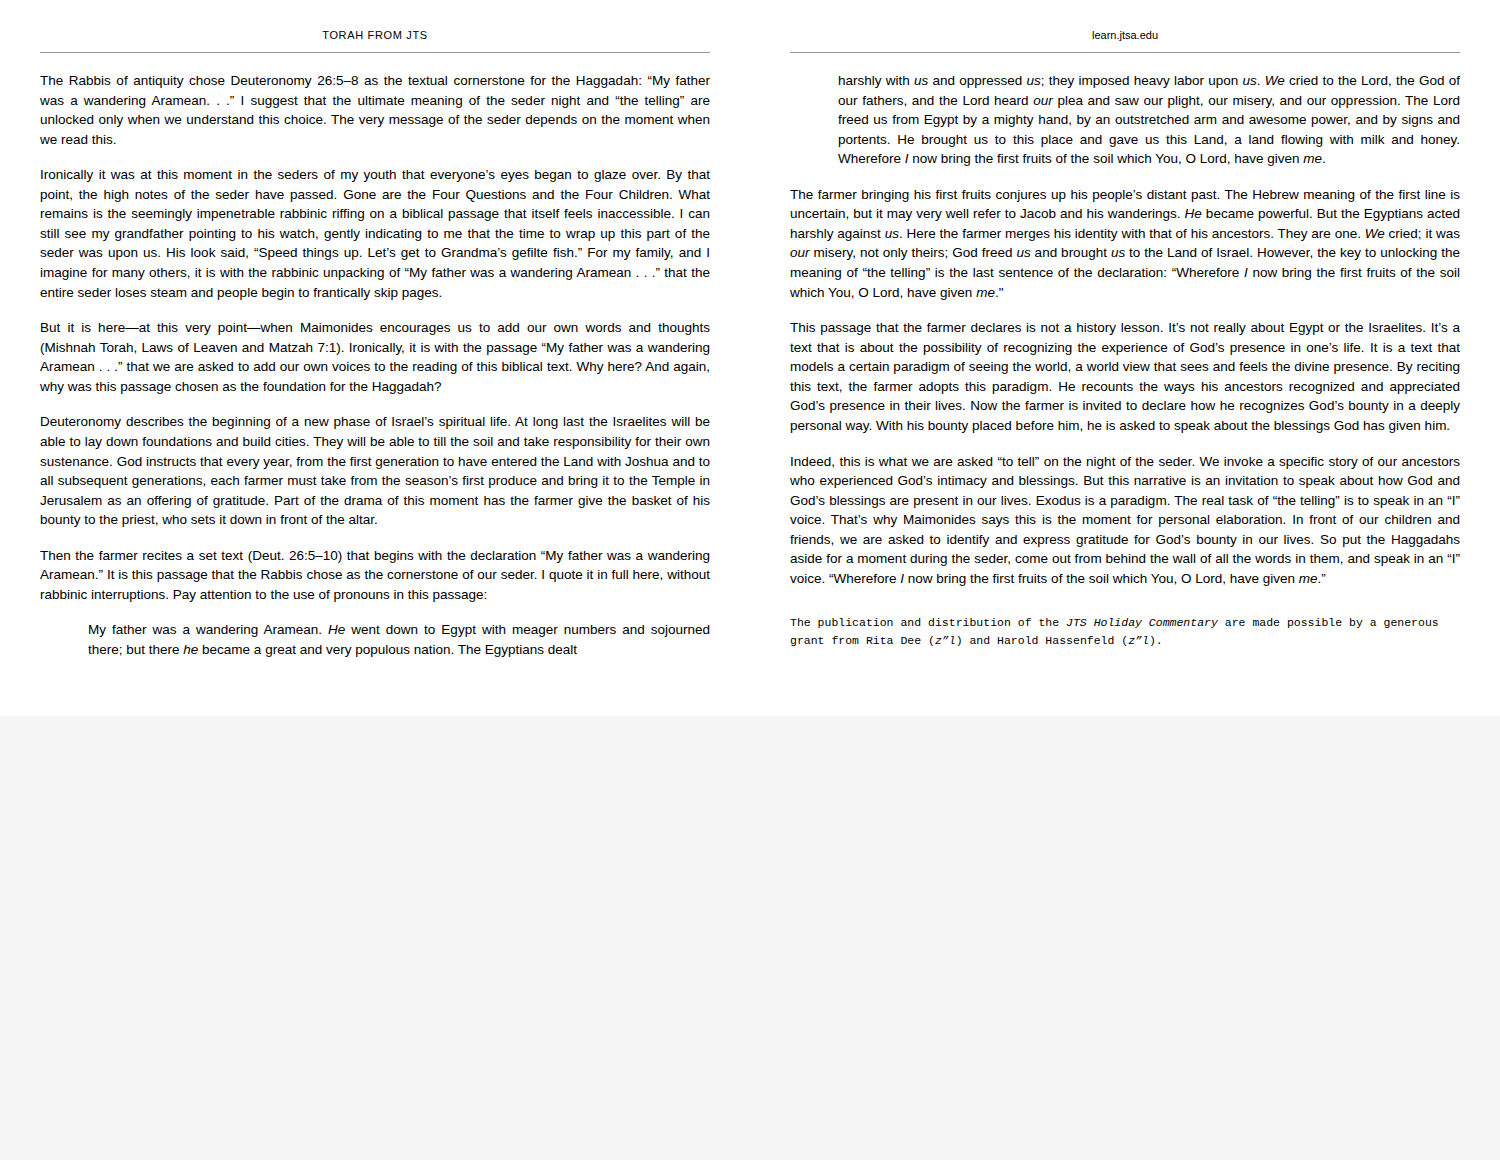TORAH FROM JTS
The Rabbis of antiquity chose Deuteronomy 26:5–8 as the textual cornerstone for the Haggadah: “My father was a wandering Aramean. . .” I suggest that the ultimate meaning of the seder night and “the telling” are unlocked only when we understand this choice. The very message of the seder depends on the moment when we read this.
Ironically it was at this moment in the seders of my youth that everyone’s eyes began to glaze over. By that point, the high notes of the seder have passed. Gone are the Four Questions and the Four Children. What remains is the seemingly impenetrable rabbinic riffing on a biblical passage that itself feels inaccessible. I can still see my grandfather pointing to his watch, gently indicating to me that the time to wrap up this part of the seder was upon us. His look said, “Speed things up. Let’s get to Grandma’s gefilte fish.” For my family, and I imagine for many others, it is with the rabbinic unpacking of “My father was a wandering Aramean . . .” that the entire seder loses steam and people begin to frantically skip pages.
But it is here—at this very point—when Maimonides encourages us to add our own words and thoughts (Mishnah Torah, Laws of Leaven and Matzah 7:1). Ironically, it is with the passage “My father was a wandering Aramean . . .” that we are asked to add our own voices to the reading of this biblical text. Why here? And again, why was this passage chosen as the foundation for the Haggadah?
Deuteronomy describes the beginning of a new phase of Israel’s spiritual life. At long last the Israelites will be able to lay down foundations and build cities. They will be able to till the soil and take responsibility for their own sustenance. God instructs that every year, from the first generation to have entered the Land with Joshua and to all subsequent generations, each farmer must take from the season’s first produce and bring it to the Temple in Jerusalem as an offering of gratitude. Part of the drama of this moment has the farmer give the basket of his bounty to the priest, who sets it down in front of the altar.
Then the farmer recites a set text (Deut. 26:5–10) that begins with the declaration “My father was a wandering Aramean.” It is this passage that the Rabbis chose as the cornerstone of our seder. I quote it in full here, without rabbinic interruptions. Pay attention to the use of pronouns in this passage:
My father was a wandering Aramean. He went down to Egypt with meager numbers and sojourned there; but there he became a great and very populous nation. The Egyptians dealt
learn.jtsa.edu
harshly with us and oppressed us; they imposed heavy labor upon us. We cried to the Lord, the God of our fathers, and the Lord heard our plea and saw our plight, our misery, and our oppression. The Lord freed us from Egypt by a mighty hand, by an outstretched arm and awesome power, and by signs and portents. He brought us to this place and gave us this Land, a land flowing with milk and honey. Wherefore I now bring the first fruits of the soil which You, O Lord, have given me.
The farmer bringing his first fruits conjures up his people’s distant past. The Hebrew meaning of the first line is uncertain, but it may very well refer to Jacob and his wanderings. He became powerful. But the Egyptians acted harshly against us. Here the farmer merges his identity with that of his ancestors. They are one. We cried; it was our misery, not only theirs; God freed us and brought us to the Land of Israel. However, the key to unlocking the meaning of “the telling” is the last sentence of the declaration: “Wherefore I now bring the first fruits of the soil which You, O Lord, have given me."
This passage that the farmer declares is not a history lesson. It’s not really about Egypt or the Israelites. It’s a text that is about the possibility of recognizing the experience of God’s presence in one’s life. It is a text that models a certain paradigm of seeing the world, a world view that sees and feels the divine presence. By reciting this text, the farmer adopts this paradigm. He recounts the ways his ancestors recognized and appreciated God’s presence in their lives. Now the farmer is invited to declare how he recognizes God’s bounty in a deeply personal way. With his bounty placed before him, he is asked to speak about the blessings God has given him.
Indeed, this is what we are asked “to tell” on the night of the seder. We invoke a specific story of our ancestors who experienced God’s intimacy and blessings. But this narrative is an invitation to speak about how God and God’s blessings are present in our lives. Exodus is a paradigm. The real task of “the telling” is to speak in an “I” voice. That’s why Maimonides says this is the moment for personal elaboration. In front of our children and friends, we are asked to identify and express gratitude for God’s bounty in our lives. So put the Haggadahs aside for a moment during the seder, come out from behind the wall of all the words in them, and speak in an “I” voice. “Wherefore I now bring the first fruits of the soil which You, O Lord, have given me.”
The publication and distribution of the JTS Holiday Commentary are made possible by a generous grant from Rita Dee (z”l) and Harold Hassenfeld (z”l).